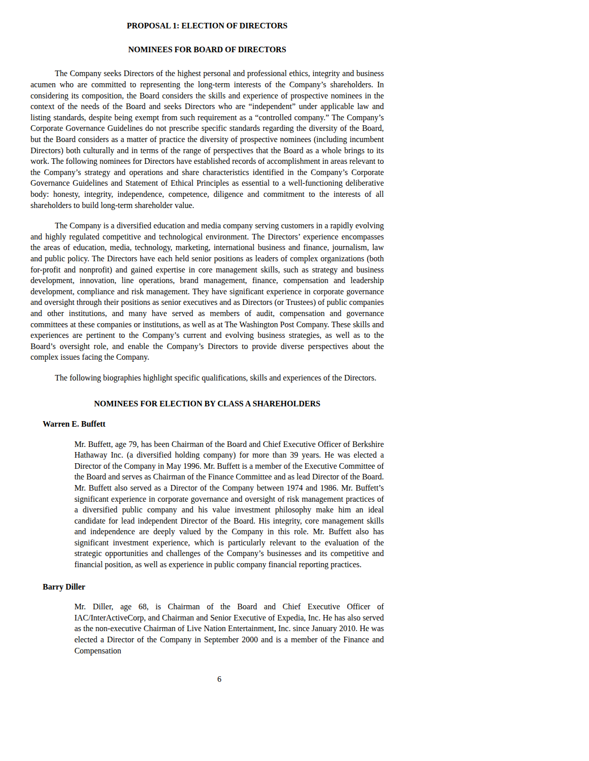PROPOSAL 1: ELECTION OF DIRECTORS
NOMINEES FOR BOARD OF DIRECTORS
The Company seeks Directors of the highest personal and professional ethics, integrity and business acumen who are committed to representing the long-term interests of the Company’s shareholders. In considering its composition, the Board considers the skills and experience of prospective nominees in the context of the needs of the Board and seeks Directors who are “independent” under applicable law and listing standards, despite being exempt from such requirement as a “controlled company.” The Company’s Corporate Governance Guidelines do not prescribe specific standards regarding the diversity of the Board, but the Board considers as a matter of practice the diversity of prospective nominees (including incumbent Directors) both culturally and in terms of the range of perspectives that the Board as a whole brings to its work. The following nominees for Directors have established records of accomplishment in areas relevant to the Company’s strategy and operations and share characteristics identified in the Company’s Corporate Governance Guidelines and Statement of Ethical Principles as essential to a well-functioning deliberative body: honesty, integrity, independence, competence, diligence and commitment to the interests of all shareholders to build long-term shareholder value.
The Company is a diversified education and media company serving customers in a rapidly evolving and highly regulated competitive and technological environment. The Directors’ experience encompasses the areas of education, media, technology, marketing, international business and finance, journalism, law and public policy. The Directors have each held senior positions as leaders of complex organizations (both for-profit and nonprofit) and gained expertise in core management skills, such as strategy and business development, innovation, line operations, brand management, finance, compensation and leadership development, compliance and risk management. They have significant experience in corporate governance and oversight through their positions as senior executives and as Directors (or Trustees) of public companies and other institutions, and many have served as members of audit, compensation and governance committees at these companies or institutions, as well as at The Washington Post Company. These skills and experiences are pertinent to the Company’s current and evolving business strategies, as well as to the Board’s oversight role, and enable the Company’s Directors to provide diverse perspectives about the complex issues facing the Company.
The following biographies highlight specific qualifications, skills and experiences of the Directors.
NOMINEES FOR ELECTION BY CLASS A SHAREHOLDERS
Warren E. Buffett
Mr. Buffett, age 79, has been Chairman of the Board and Chief Executive Officer of Berkshire Hathaway Inc. (a diversified holding company) for more than 39 years. He was elected a Director of the Company in May 1996. Mr. Buffett is a member of the Executive Committee of the Board and serves as Chairman of the Finance Committee and as lead Director of the Board. Mr. Buffett also served as a Director of the Company between 1974 and 1986. Mr. Buffett’s significant experience in corporate governance and oversight of risk management practices of a diversified public company and his value investment philosophy make him an ideal candidate for lead independent Director of the Board. His integrity, core management skills and independence are deeply valued by the Company in this role. Mr. Buffett also has significant investment experience, which is particularly relevant to the evaluation of the strategic opportunities and challenges of the Company’s businesses and its competitive and financial position, as well as experience in public company financial reporting practices.
Barry Diller
Mr. Diller, age 68, is Chairman of the Board and Chief Executive Officer of IAC/InterActiveCorp, and Chairman and Senior Executive of Expedia, Inc. He has also served as the non-executive Chairman of Live Nation Entertainment, Inc. since January 2010. He was elected a Director of the Company in September 2000 and is a member of the Finance and Compensation
6